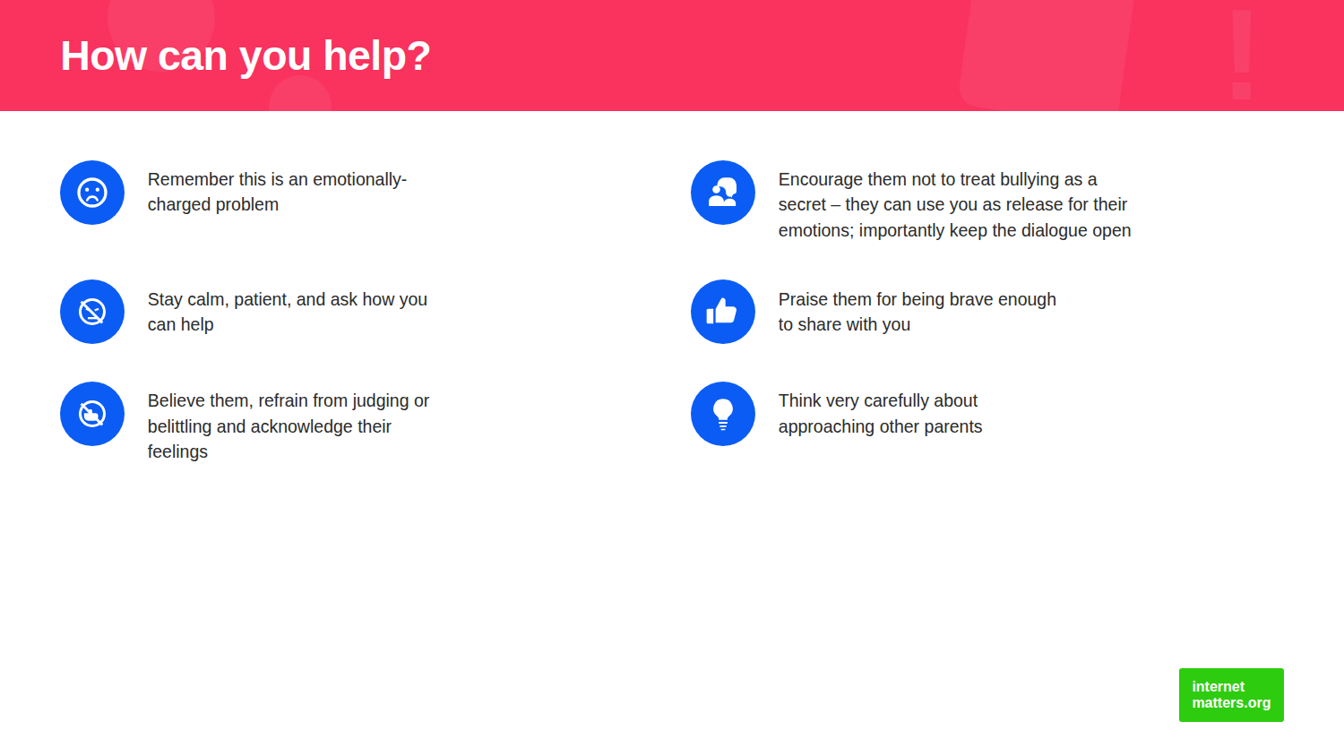!
How can you help?
Remember this is an emotionally-charged problem
Encourage them not to treat bullying as a secret – they can use you as release for their emotions; importantly keep the dialogue open
Stay calm, patient, and ask how you can help
Praise them for being brave enough to share with you
Believe them, refrain from judging or belittling and acknowledge their feelings
Think very carefully about approaching other parents
internet matters.org